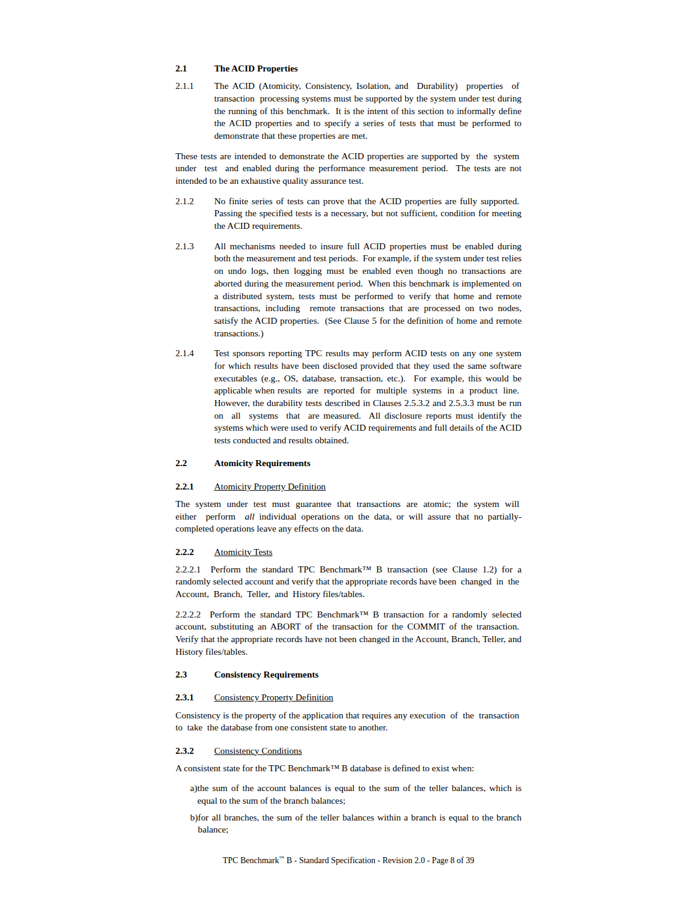2.1 The ACID Properties
2.1.1 The ACID (Atomicity, Consistency, Isolation, and Durability) properties of transaction processing systems must be supported by the system under test during the running of this benchmark. It is the intent of this section to informally define the ACID properties and to specify a series of tests that must be performed to demonstrate that these properties are met.
These tests are intended to demonstrate the ACID properties are supported by the system under test and enabled during the performance measurement period. The tests are not intended to be an exhaustive quality assurance test.
2.1.2 No finite series of tests can prove that the ACID properties are fully supported. Passing the specified tests is a necessary, but not sufficient, condition for meeting the ACID requirements.
2.1.3 All mechanisms needed to insure full ACID properties must be enabled during both the measurement and test periods. For example, if the system under test relies on undo logs, then logging must be enabled even though no transactions are aborted during the measurement period. When this benchmark is implemented on a distributed system, tests must be performed to verify that home and remote transactions, including remote transactions that are processed on two nodes, satisfy the ACID properties. (See Clause 5 for the definition of home and remote transactions.)
2.1.4 Test sponsors reporting TPC results may perform ACID tests on any one system for which results have been disclosed provided that they used the same software executables (e.g., OS, database, transaction, etc.). For example, this would be applicable when results are reported for multiple systems in a product line. However, the durability tests described in Clauses 2.5.3.2 and 2.5.3.3 must be run on all systems that are measured. All disclosure reports must identify the systems which were used to verify ACID requirements and full details of the ACID tests conducted and results obtained.
2.2 Atomicity Requirements
2.2.1 Atomicity Property Definition
The system under test must guarantee that transactions are atomic; the system will either perform all individual operations on the data, or will assure that no partially-completed operations leave any effects on the data.
2.2.2 Atomicity Tests
2.2.2.1 Perform the standard TPC Benchmark™ B transaction (see Clause 1.2) for a randomly selected account and verify that the appropriate records have been changed in the Account, Branch, Teller, and History files/tables.
2.2.2.2 Perform the standard TPC Benchmark™ B transaction for a randomly selected account, substituting an ABORT of the transaction for the COMMIT of the transaction. Verify that the appropriate records have not been changed in the Account, Branch, Teller, and History files/tables.
2.3 Consistency Requirements
2.3.1 Consistency Property Definition
Consistency is the property of the application that requires any execution of the transaction to take the database from one consistent state to another.
2.3.2 Consistency Conditions
A consistent state for the TPC Benchmark™ B database is defined to exist when:
a) the sum of the account balances is equal to the sum of the teller balances, which is equal to the sum of the branch balances;
b) for all branches, the sum of the teller balances within a branch is equal to the branch balance;
TPC Benchmark™ B - Standard Specification - Revision 2.0 - Page 8 of 39